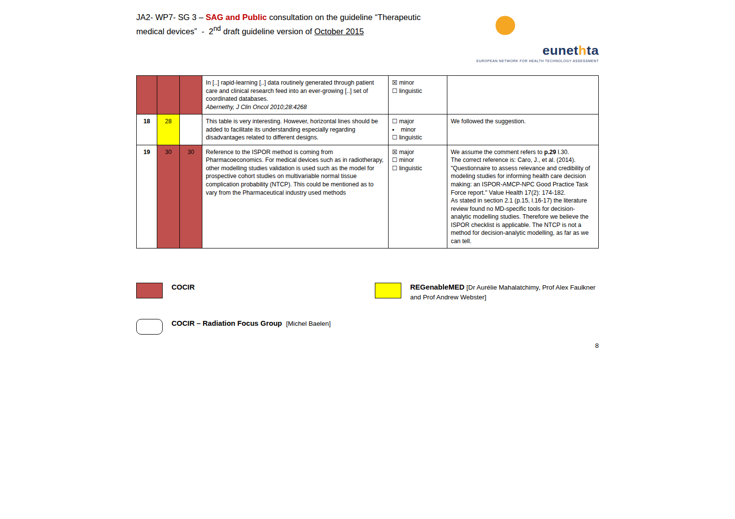JA2- WP7- SG 3 – SAG and Public consultation on the guideline “Therapeutic medical devices” - 2nd draft guideline version of October 2015
eunethta
European network for Health Technology Assessment
| | | | In [..] rapid-learning [..] data routinely generated through patient care and clinical research feed into an ever-growing [..] set of coordinated databases. Abernethy, J Clin Oncol 2010;28:4268 | ☒ minor ☐ linguistic | |
| 18 | 28 | | This table is very interesting. However, horizontal lines should be added to facilitate its understanding especially regarding disadvantages related to different designs. | ☐ major ▪ minor ☐ linguistic | We followed the suggestion. |
| 19 | 30 | 30 | Reference to the ISPOR method is coming from Pharmacoeconomics. For medical devices such as in radiotherapy, other modelling studies validation is used such as the model for prospective cohort studies on multivariable normal tissue complication probability (NTCP). This could be mentioned as to vary from the Pharmaceutical industry used methods | ☒ major ☐ minor ☐ linguistic | We assume the comment refers to p.29 l.30. The correct reference is: Caro, J., et al. (2014). "Questionnaire to assess relevance and credibility of modeling studies for informing health care decision making: an ISPOR-AMCP-NPC Good Practice Task Force report." Value Health 17(2): 174-182. As stated in section 2.1 (p.15, l.16-17) the literature review found no MD-specific tools for decision-analytic modelling studies. Therefore we believe the ISPOR checklist is applicable. The NTCP is not a method for decision-analytic modelling, as far as we can tell. |
COCIR
REGenableMED [Dr Aurélie Mahalatchimy, Prof Alex Faulkner and Prof Andrew Webster]
COCIR – Radiation Focus Group [Michel Baelen]
8